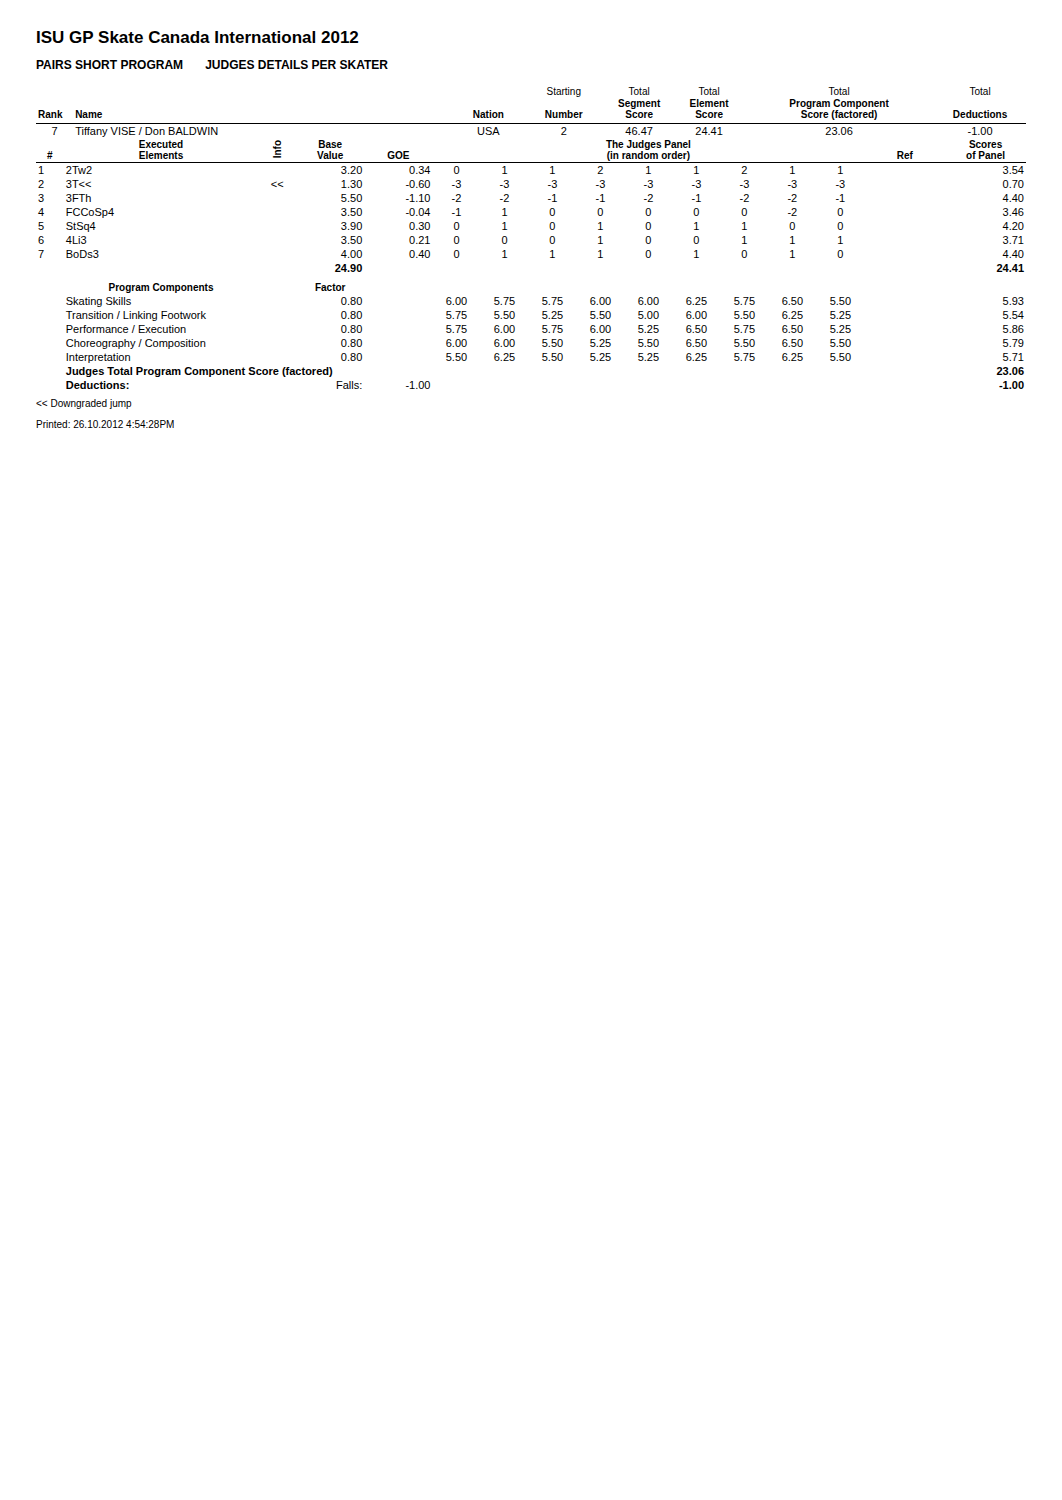ISU GP Skate Canada International 2012
PAIRS SHORT PROGRAM JUDGES DETAILS PER SKATER
| | | | | Starting | Total | Total | Total | Total |
| Rank | Name | | Nation | Number | Segment Score | Element Score | Program Component Score (factored) | Deductions |
| 7 | Tiffany VISE / Don BALDWIN | | USA | 2 | 46.47 | 24.41 | 23.06 | -1.00 |
| # | Executed Elements | Info | Base Value | GOE | The Judges Panel (in random order) | Ref | Scores of Panel |
| --- | --- | --- | --- | --- | --- | --- | --- |
| 1 | 2Tw2 | | 3.20 | 0.34 | 0 | 1 | 1 | 2 | 1 | 1 | 2 | 1 | 1 | | 3.54 |
| 2 | 3T<< | << | 1.30 | -0.60 | -3 | -3 | -3 | -3 | -3 | -3 | -3 | -3 | -3 | | 0.70 |
| 3 | 3FTh | | 5.50 | -1.10 | -2 | -2 | -1 | -1 | -2 | -1 | -2 | -2 | -1 | | 4.40 |
| 4 | FCCoSp4 | | 3.50 | -0.04 | -1 | 1 | 0 | 0 | 0 | 0 | 0 | -2 | 0 | | 3.46 |
| 5 | StSq4 | | 3.90 | 0.30 | 0 | 1 | 0 | 1 | 0 | 1 | 1 | 0 | 0 | | 4.20 |
| 6 | 4Li3 | | 3.50 | 0.21 | 0 | 0 | 0 | 1 | 0 | 0 | 1 | 1 | 1 | | 3.71 |
| 7 | BoDs3 | | 4.00 | 0.40 | 0 | 1 | 1 | 1 | 0 | 1 | 0 | 1 | 0 | | 4.40 |
| | | | 24.90 | | | | 24.41 |
| | Program Components | | Factor | | | | | | | | | | | | |
| --- | --- | --- | --- | --- | --- | --- | --- | --- | --- | --- | --- | --- | --- | --- | --- |
| | Skating Skills | | 0.80 | | 6.00 | 5.75 | 5.75 | 6.00 | 6.00 | 6.25 | 5.75 | 6.50 | 5.50 | | 5.93 |
| | Transition / Linking Footwork | | 0.80 | | 5.75 | 5.50 | 5.25 | 5.50 | 5.00 | 6.00 | 5.50 | 6.25 | 5.25 | | 5.54 |
| | Performance / Execution | | 0.80 | | 5.75 | 6.00 | 5.75 | 6.00 | 5.25 | 6.50 | 5.75 | 6.50 | 5.25 | | 5.86 |
| | Choreography / Composition | | 0.80 | | 6.00 | 6.00 | 5.50 | 5.25 | 5.50 | 6.50 | 5.50 | 6.50 | 5.50 | | 5.79 |
| | Interpretation | | 0.80 | | 5.50 | 6.25 | 5.50 | 5.25 | 5.25 | 6.25 | 5.75 | 6.25 | 5.50 | | 5.71 |
| | Judges Total Program Component Score (factored) | | | | 23.06 |
| | Deductions: | | Falls: | -1.00 | | | -1.00 |
<< Downgraded jump
Printed: 26.10.2012 4:54:28PM